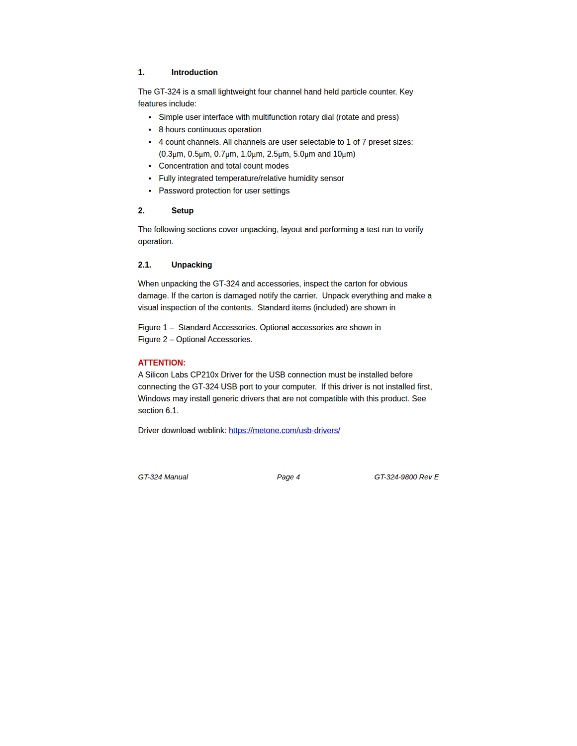1. Introduction
The GT-324 is a small lightweight four channel hand held particle counter. Key features include:
Simple user interface with multifunction rotary dial (rotate and press)
8 hours continuous operation
4 count channels. All channels are user selectable to 1 of 7 preset sizes:
(0.3μm, 0.5μm, 0.7μm, 1.0μm, 2.5μm, 5.0μm and 10μm)
Concentration and total count modes
Fully integrated temperature/relative humidity sensor
Password protection for user settings
2. Setup
The following sections cover unpacking, layout and performing a test run to verify operation.
2.1. Unpacking
When unpacking the GT-324 and accessories, inspect the carton for obvious damage. If the carton is damaged notify the carrier. Unpack everything and make a visual inspection of the contents. Standard items (included) are shown in
Figure 1 – Standard Accessories. Optional accessories are shown in
Figure 2 – Optional Accessories.
ATTENTION:
A Silicon Labs CP210x Driver for the USB connection must be installed before connecting the GT-324 USB port to your computer. If this driver is not installed first, Windows may install generic drivers that are not compatible with this product. See section 6.1.
Driver download weblink: https://metone.com/usb-drivers/
GT-324 Manual
Page 4
GT-324-9800 Rev E